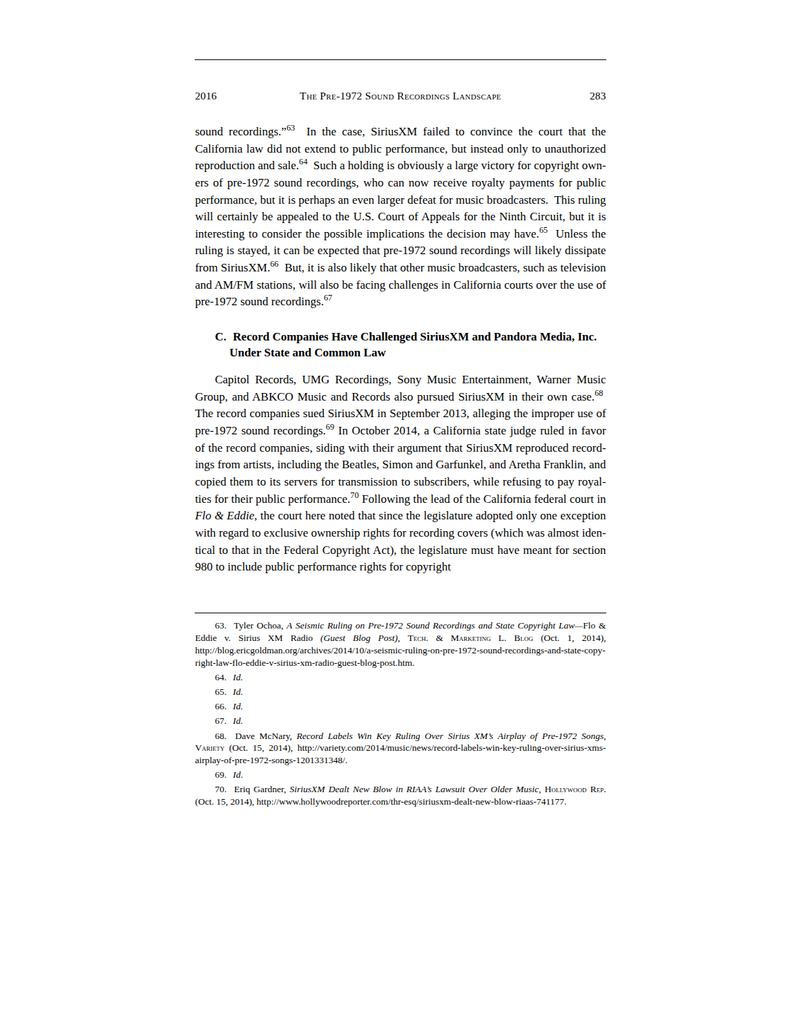2016
The Pre-1972 Sound Recordings Landscape
283
sound recordings.”63 In the case, SiriusXM failed to convince the court that the California law did not extend to public performance, but instead only to unauthorized reproduction and sale.64 Such a holding is obviously a large victory for copyright owners of pre-1972 sound recordings, who can now receive royalty payments for public performance, but it is perhaps an even larger defeat for music broadcasters. This ruling will certainly be appealed to the U.S. Court of Appeals for the Ninth Circuit, but it is interesting to consider the possible implications the decision may have.65 Unless the ruling is stayed, it can be expected that pre-1972 sound recordings will likely dissipate from SiriusXM.66 But, it is also likely that other music broadcasters, such as television and AM/FM stations, will also be facing challenges in California courts over the use of pre-1972 sound recordings.67
C. Record Companies Have Challenged SiriusXM and Pandora Media, Inc.Under State and Common Law
Capitol Records, UMG Recordings, Sony Music Entertainment, Warner Music Group, and ABKCO Music and Records also pursued SiriusXM in their own case.68 The record companies sued SiriusXM in September 2013, alleging the improper use of pre-1972 sound recordings.69 In October 2014, a California state judge ruled in favor of the record companies, siding with their argument that SiriusXM reproduced recordings from artists, including the Beatles, Simon and Garfunkel, and Aretha Franklin, and copied them to its servers for transmission to subscribers, while refusing to pay royalties for their public performance.70 Following the lead of the California federal court in Flo & Eddie, the court here noted that since the legislature adopted only one exception with regard to exclusive ownership rights for recording covers (which was almost identical to that in the Federal Copyright Act), the legislature must have meant for section 980 to include public performance rights for copyright
63. Tyler Ochoa, A Seismic Ruling on Pre-1972 Sound Recordings and State Copyright Law—Flo & Eddie v. Sirius XM Radio (Guest Blog Post), Tech. & Marketing L. Blog (Oct. 1, 2014), http://blog.ericgoldman.org/archives/2014/10/a-seismic-ruling-on-pre-1972-sound-recordings-and-state-copyright-law-flo-eddie-v-sirius-xm-radio-guest-blog-post.htm.
64. Id.
65. Id.
66. Id.
67. Id.
68. Dave McNary, Record Labels Win Key Ruling Over Sirius XM’s Airplay of Pre-1972 Songs, Variety (Oct. 15, 2014), http://variety.com/2014/music/news/record-labels-win-key-ruling-over-sirius-xms-airplay-of-pre-1972-songs-1201331348/.
69. Id.
70. Eriq Gardner, SiriusXM Dealt New Blow in RIAA’s Lawsuit Over Older Music, Hollywood Rep. (Oct. 15, 2014), http://www.hollywoodreporter.com/thr-esq/siriusxm-dealt-new-blow-riaas-741177.